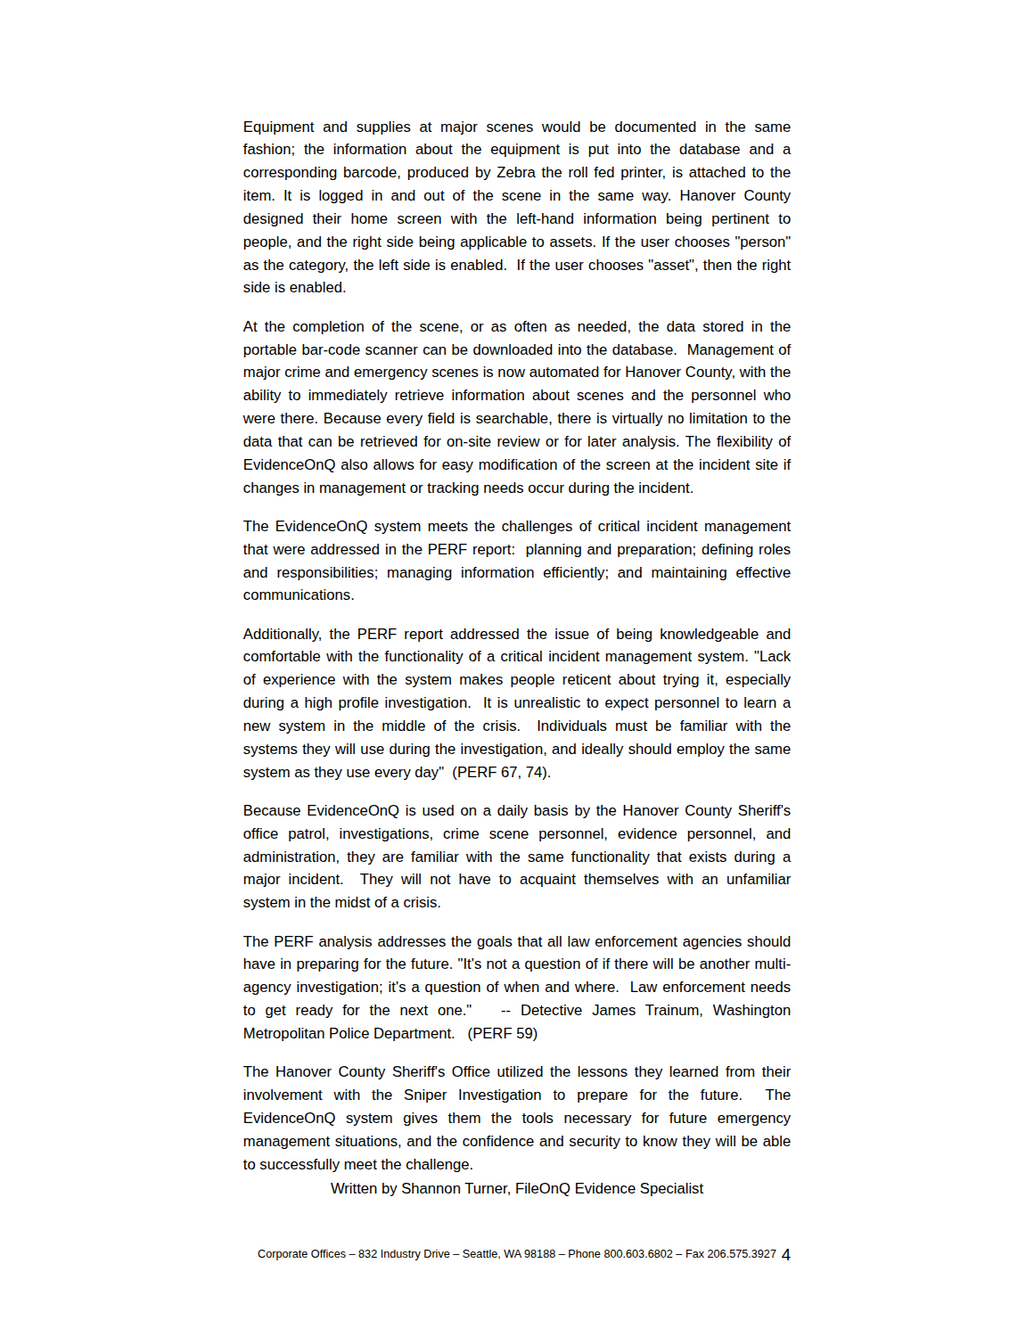Equipment and supplies at major scenes would be documented in the same fashion; the information about the equipment is put into the database and a corresponding barcode, produced by Zebra the roll fed printer, is attached to the item. It is logged in and out of the scene in the same way. Hanover County designed their home screen with the left-hand information being pertinent to people, and the right side being applicable to assets. If the user chooses "person" as the category, the left side is enabled. If the user chooses "asset", then the right side is enabled.
At the completion of the scene, or as often as needed, the data stored in the portable bar-code scanner can be downloaded into the database. Management of major crime and emergency scenes is now automated for Hanover County, with the ability to immediately retrieve information about scenes and the personnel who were there. Because every field is searchable, there is virtually no limitation to the data that can be retrieved for on-site review or for later analysis. The flexibility of EvidenceOnQ also allows for easy modification of the screen at the incident site if changes in management or tracking needs occur during the incident.
The EvidenceOnQ system meets the challenges of critical incident management that were addressed in the PERF report: planning and preparation; defining roles and responsibilities; managing information efficiently; and maintaining effective communications.
Additionally, the PERF report addressed the issue of being knowledgeable and comfortable with the functionality of a critical incident management system. "Lack of experience with the system makes people reticent about trying it, especially during a high profile investigation. It is unrealistic to expect personnel to learn a new system in the middle of the crisis. Individuals must be familiar with the systems they will use during the investigation, and ideally should employ the same system as they use every day" (PERF 67, 74).
Because EvidenceOnQ is used on a daily basis by the Hanover County Sheriff's office patrol, investigations, crime scene personnel, evidence personnel, and administration, they are familiar with the same functionality that exists during a major incident. They will not have to acquaint themselves with an unfamiliar system in the midst of a crisis.
The PERF analysis addresses the goals that all law enforcement agencies should have in preparing for the future. "It's not a question of if there will be another multi-agency investigation; it's a question of when and where. Law enforcement needs to get ready for the next one." -- Detective James Trainum, Washington Metropolitan Police Department. (PERF 59)
The Hanover County Sheriff's Office utilized the lessons they learned from their involvement with the Sniper Investigation to prepare for the future. The EvidenceOnQ system gives them the tools necessary for future emergency management situations, and the confidence and security to know they will be able to successfully meet the challenge. Written by Shannon Turner, FileOnQ Evidence Specialist
Corporate Offices – 832 Industry Drive – Seattle, WA 98188 – Phone 800.603.6802 – Fax 206.575.3927 4